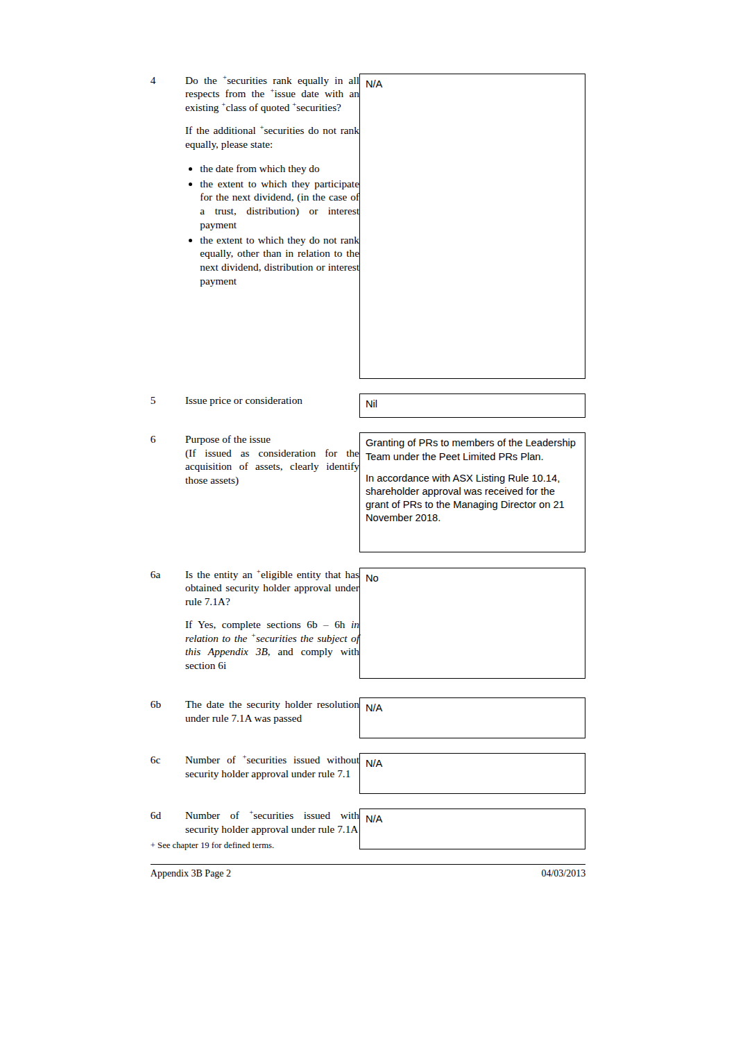| 4 | Do the + securities rank equally in all respects from the + issue date with an existing + class of quoted + securities? If the additional + securities do not rank equally, please state: the date from which they do the extent to which they participate for the next dividend, (in the case of a trust, distribution) or interest payment the extent to which they do not rank equally, other than in relation to the next dividend, distribution or interest payment | N/A |
| 5 | Issue price or consideration | Nil |
| 6 | Purpose of the issue (If issued as consideration for the acquisition of assets, clearly identify those assets) | Granting of PRs to members of the Leadership Team under the Peet Limited PRs Plan. In accordance with ASX Listing Rule 10.14, shareholder approval was received for the grant of PRs to the Managing Director on 21 November 2018. |
| 6a | Is the entity an + eligible entity that has obtained security holder approval under rule 7.1A? If Yes, complete sections 6b – 6h in relation to the + securities the subject of this Appendix 3B , and comply with section 6i | No |
| 6b | The date the security holder resolution under rule 7.1A was passed | N/A |
| 6c | Number of + securities issued without security holder approval under rule 7.1 | N/A |
| 6d | Number of + securities issued with security holder approval under rule 7.1A | N/A |
+ See chapter 19 for defined terms.
Appendix 3B Page 2 04/03/2013